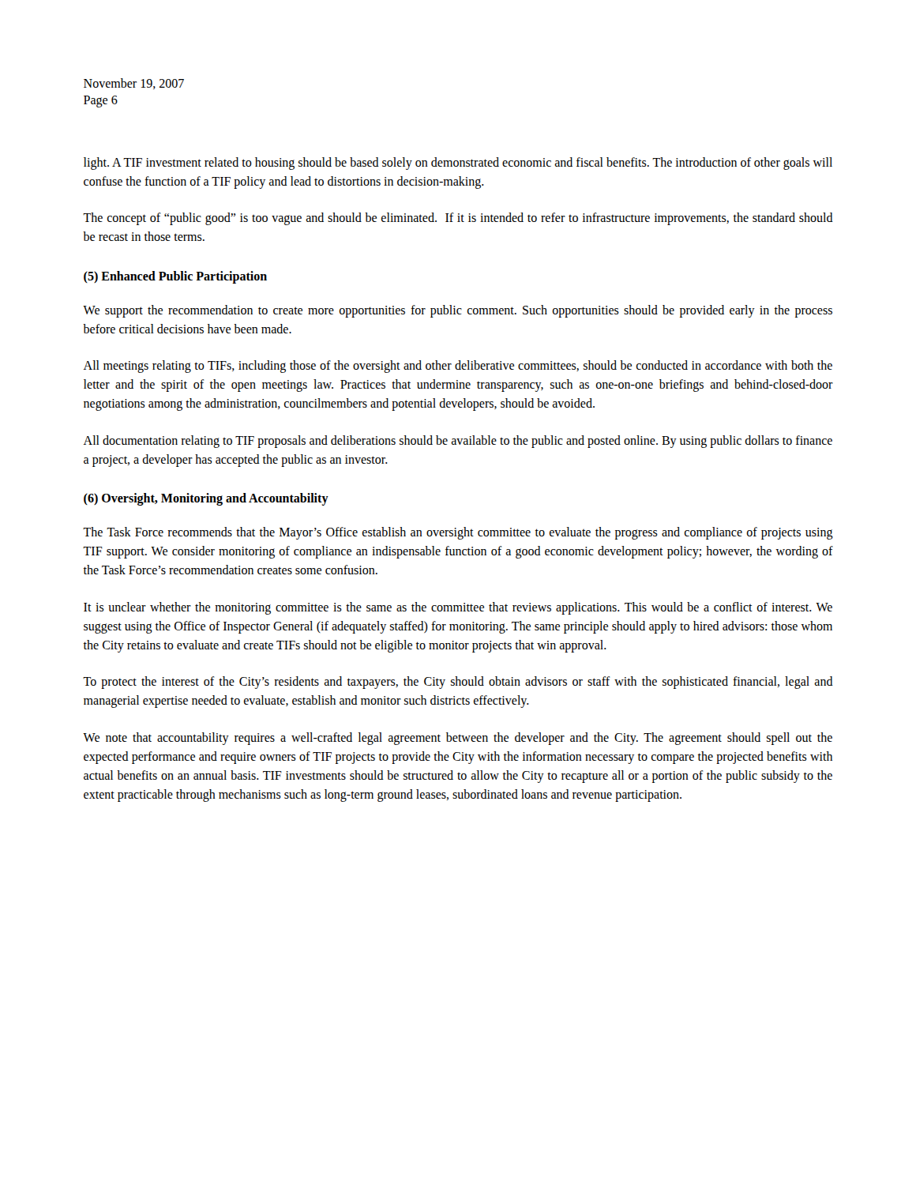November 19, 2007
Page 6
light. A TIF investment related to housing should be based solely on demonstrated economic and fiscal benefits. The introduction of other goals will confuse the function of a TIF policy and lead to distortions in decision-making.
The concept of “public good” is too vague and should be eliminated. If it is intended to refer to infrastructure improvements, the standard should be recast in those terms.
(5) Enhanced Public Participation
We support the recommendation to create more opportunities for public comment. Such opportunities should be provided early in the process before critical decisions have been made.
All meetings relating to TIFs, including those of the oversight and other deliberative committees, should be conducted in accordance with both the letter and the spirit of the open meetings law. Practices that undermine transparency, such as one-on-one briefings and behind-closed-door negotiations among the administration, councilmembers and potential developers, should be avoided.
All documentation relating to TIF proposals and deliberations should be available to the public and posted online. By using public dollars to finance a project, a developer has accepted the public as an investor.
(6) Oversight, Monitoring and Accountability
The Task Force recommends that the Mayor’s Office establish an oversight committee to evaluate the progress and compliance of projects using TIF support. We consider monitoring of compliance an indispensable function of a good economic development policy; however, the wording of the Task Force’s recommendation creates some confusion.
It is unclear whether the monitoring committee is the same as the committee that reviews applications. This would be a conflict of interest. We suggest using the Office of Inspector General (if adequately staffed) for monitoring. The same principle should apply to hired advisors: those whom the City retains to evaluate and create TIFs should not be eligible to monitor projects that win approval.
To protect the interest of the City’s residents and taxpayers, the City should obtain advisors or staff with the sophisticated financial, legal and managerial expertise needed to evaluate, establish and monitor such districts effectively.
We note that accountability requires a well-crafted legal agreement between the developer and the City. The agreement should spell out the expected performance and require owners of TIF projects to provide the City with the information necessary to compare the projected benefits with actual benefits on an annual basis. TIF investments should be structured to allow the City to recapture all or a portion of the public subsidy to the extent practicable through mechanisms such as long-term ground leases, subordinated loans and revenue participation.